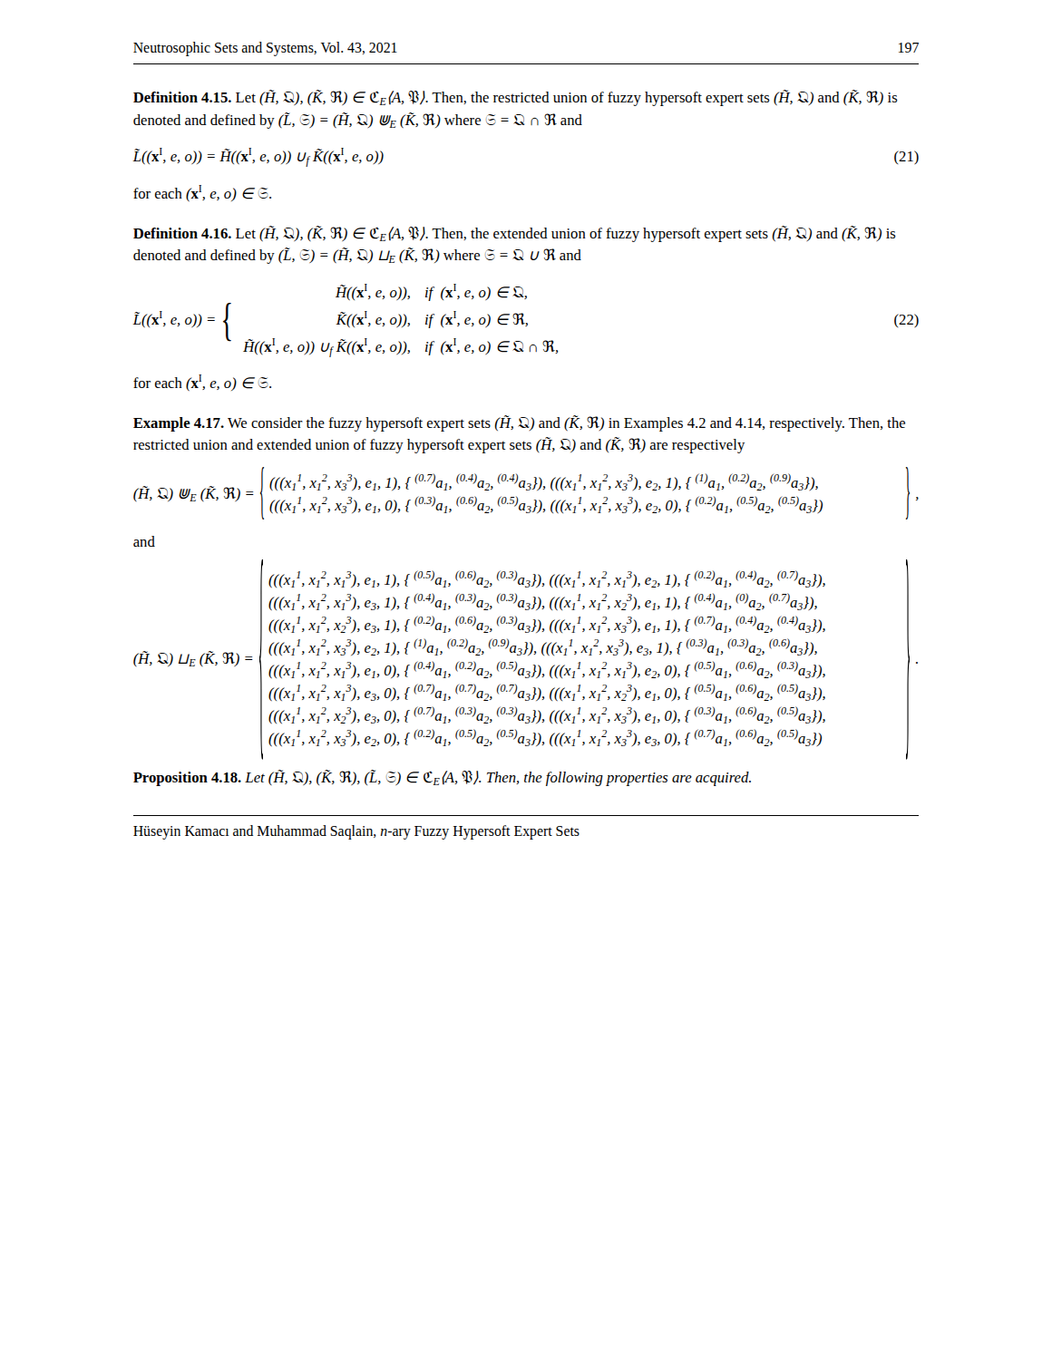Neutrosophic Sets and Systems, Vol. 43, 2021 197
Definition 4.15. Let (H̃, 𝔔), (K̃, ℜ) ∈ ℭE⟨A, 𝔓⟩. Then, the restricted union of fuzzy hypersoft expert sets (H̃, 𝔔) and (K̃, ℜ) is denoted and defined by (L̃, 𝔖) = (H̃, 𝔔) ⋓E (K̃, ℜ) where 𝔖 = 𝔔 ∩ ℜ and
L̃((xI, e, o)) = H̃((xI, e, o)) ∪f K̃((xI, e, o)) (21)
for each (xI, e, o) ∈ 𝔖.
Definition 4.16. Let (H̃, 𝔔), (K̃, ℜ) ∈ ℭE⟨A, 𝔓⟩. Then, the extended union of fuzzy hypersoft expert sets (H̃, 𝔔) and (K̃, ℜ) is denoted and defined by (L̃, 𝔖) = (H̃, 𝔔) ⊔E (K̃, ℜ) where 𝔖 = 𝔔 ∪ ℜ and
L̃((xI, e, o)) = { H̃((xI, e, o)), if (xI, e, o) ∈ 𝔔, K̃((xI, e, o)), if (xI, e, o) ∈ ℜ, H̃((xI, e, o)) ∪f K̃((xI, e, o)), if (xI, e, o) ∈ 𝔔 ∩ ℜ, (22)
for each (xI, e, o) ∈ 𝔖.
Example 4.17. We consider the fuzzy hypersoft expert sets (H̃, 𝔔) and (K̃, ℜ) in Examples 4.2 and 4.14, respectively. Then, the restricted union and extended union of fuzzy hypersoft expert sets (H̃, 𝔔) and (K̃, ℜ) are respectively
(H̃, 𝔔) ⋓E (K̃, ℜ) = { (((x11, x12, x33), e1, 1), { (0.7)a1, (0.4)a2, (0.4)a3}), (((x11, x12, x33), e2, 1), { (1)a1, (0.2)a2, (0.9)a3}), (((x11, x12, x33), e1, 0), { (0.3)a1, (0.6)a2, (0.5)a3}), (((x11, x12, x33), e2, 0), { (0.2)a1, (0.5)a2, (0.5)a3}) } ,
and
(H̃, 𝔔) ⊔E (K̃, ℜ) = { (((x11, x12, x13), e1, 1), { (0.5)a1, (0.6)a2, (0.3)a3}), (((x11, x12, x13), e2, 1), { (0.2)a1, (0.4)a2, (0.7)a3}), (((x11, x12, x13), e3, 1), { (0.4)a1, (0.3)a2, (0.3)a3}), (((x11, x12, x23), e1, 1), { (0.4)a1, (0)a2, (0.7)a3}), (((x11, x12, x23), e3, 1), { (0.2)a1, (0.6)a2, (0.3)a3}), (((x11, x12, x33), e1, 1), { (0.7)a1, (0.4)a2, (0.4)a3}), (((x11, x12, x33), e2, 1), { (1)a1, (0.2)a2, (0.9)a3}), (((x11, x12, x33), e3, 1), { (0.3)a1, (0.3)a2, (0.6)a3}), (((x11, x12, x13), e1, 0), { (0.4)a1, (0.2)a2, (0.5)a3}), (((x11, x12, x13), e2, 0), { (0.5)a1, (0.6)a2, (0.3)a3}), (((x11, x12, x13), e3, 0), { (0.7)a1, (0.7)a2, (0.7)a3}), (((x11, x12, x23), e1, 0), { (0.5)a1, (0.6)a2, (0.5)a3}), (((x11, x12, x23), e3, 0), { (0.7)a1, (0.3)a2, (0.3)a3}), (((x11, x12, x33), e1, 0), { (0.3)a1, (0.6)a2, (0.5)a3}), (((x11, x12, x33), e2, 0), { (0.2)a1, (0.5)a2, (0.5)a3}), (((x11, x12, x33), e3, 0), { (0.7)a1, (0.6)a2, (0.5)a3}) } .
Proposition 4.18. Let (H̃, 𝔔), (K̃, ℜ), (L̃, 𝔖) ∈ ℭE⟨A, 𝔓⟩. Then, the following properties are acquired.
Hüseyin Kamacı and Muhammad Saqlain, n-ary Fuzzy Hypersoft Expert Sets